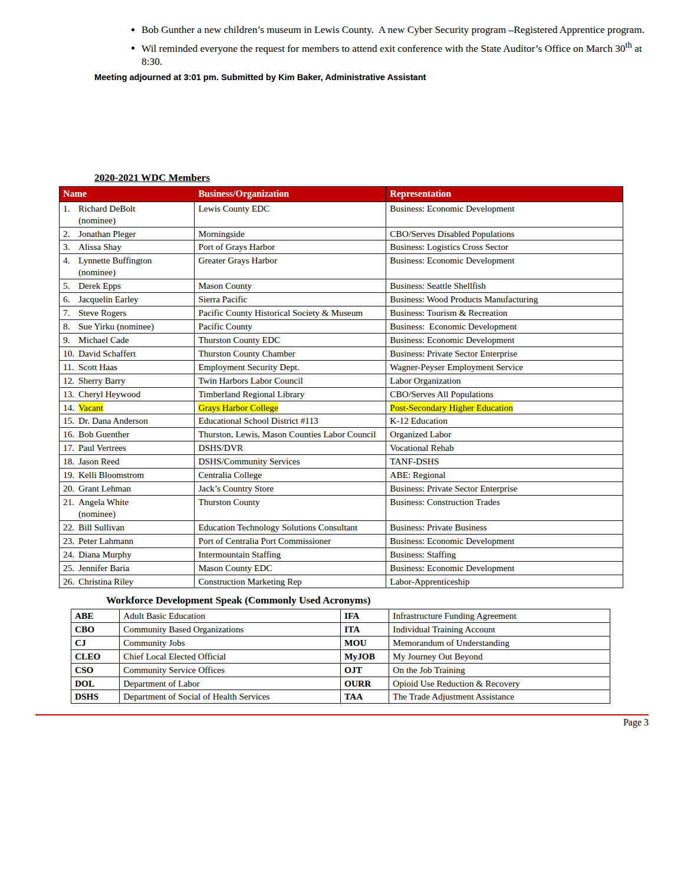Bob Gunther a new children’s museum in Lewis County. A new Cyber Security program –Registered Apprentice program.
Wil reminded everyone the request for members to attend exit conference with the State Auditor’s Office on March 30th at 8:30.
Meeting adjourned at 3:01 pm. Submitted by Kim Baker, Administrative Assistant
2020-2021 WDC Members
| Name | Business/Organization | Representation |
| --- | --- | --- |
| 1. Richard DeBolt (nominee) | Lewis County EDC | Business: Economic Development |
| 2. Jonathan Pleger | Morningside | CBO/Serves Disabled Populations |
| 3. Alissa Shay | Port of Grays Harbor | Business: Logistics Cross Sector |
| 4. Lynnette Buffington (nominee) | Greater Grays Harbor | Business: Economic Development |
| 5. Derek Epps | Mason County | Business: Seattle Shellfish |
| 6. Jacquelin Earley | Sierra Pacific | Business: Wood Products Manufacturing |
| 7. Steve Rogers | Pacific County Historical Society & Museum | Business: Tourism & Recreation |
| 8. Sue Yirku (nominee) | Pacific County | Business: Economic Development |
| 9. Michael Cade | Thurston County EDC | Business: Economic Development |
| 10. David Schaffert | Thurston County Chamber | Business: Private Sector Enterprise |
| 11. Scott Haas | Employment Security Dept. | Wagner-Peyser Employment Service |
| 12. Sherry Barry | Twin Harbors Labor Council | Labor Organization |
| 13. Cheryl Heywood | Timberland Regional Library | CBO/Serves All Populations |
| 14. Vacant | Grays Harbor College | Post-Secondary Higher Education |
| 15. Dr. Dana Anderson | Educational School District #113 | K-12 Education |
| 16. Bob Guenther | Thurston, Lewis, Mason Counties Labor Council | Organized Labor |
| 17. Paul Vertrees | DSHS/DVR | Vocational Rehab |
| 18. Jason Reed | DSHS/Community Services | TANF-DSHS |
| 19. Kelli Bloomstrom | Centralia College | ABE: Regional |
| 20. Grant Lehman | Jack’s Country Store | Business: Private Sector Enterprise |
| 21. Angela White (nominee) | Thurston County | Business: Construction Trades |
| 22. Bill Sullivan | Education Technology Solutions Consultant | Business: Private Business |
| 23. Peter Lahmann | Port of Centralia Port Commissioner | Business: Economic Development |
| 24. Diana Murphy | Intermountain Staffing | Business: Staffing |
| 25. Jennifer Baria | Mason County EDC | Business: Economic Development |
| 26. Christina Riley | Construction Marketing Rep | Labor-Apprenticeship |
Workforce Development Speak (Commonly Used Acronyms)
| ABE | Adult Basic Education | IFA | Infrastructure Funding Agreement |
| CBO | Community Based Organizations | ITA | Individual Training Account |
| CJ | Community Jobs | MOU | Memorandum of Understanding |
| CLEO | Chief Local Elected Official | MyJOB | My Journey Out Beyond |
| CSO | Community Service Offices | OJT | On the Job Training |
| DOL | Department of Labor | OURR | Opioid Use Reduction & Recovery |
| DSHS | Department of Social of Health Services | TAA | The Trade Adjustment Assistance |
Page 3